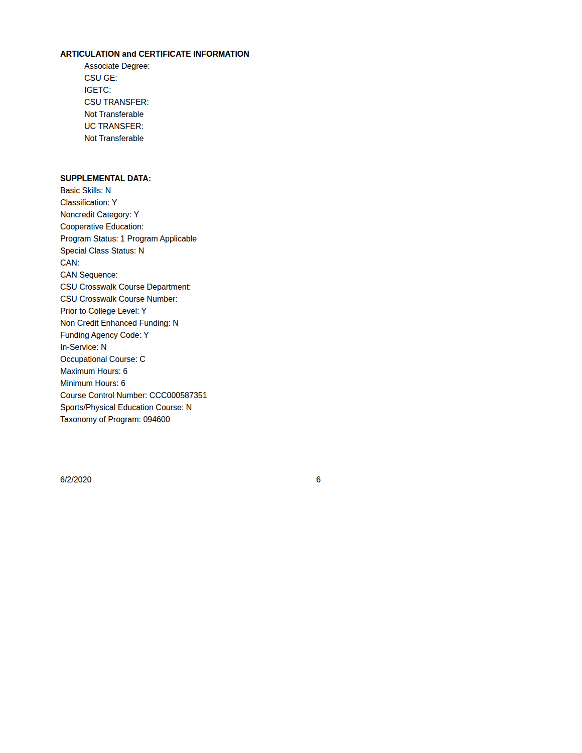ARTICULATION and CERTIFICATE INFORMATION
Associate Degree:
CSU GE:
IGETC:
CSU TRANSFER:
Not Transferable
UC TRANSFER:
Not Transferable
SUPPLEMENTAL DATA:
Basic Skills: N
Classification: Y
Noncredit Category: Y
Cooperative Education:
Program Status: 1 Program Applicable
Special Class Status: N
CAN:
CAN Sequence:
CSU Crosswalk Course Department:
CSU Crosswalk Course Number:
Prior to College Level: Y
Non Credit Enhanced Funding: N
Funding Agency Code: Y
In-Service: N
Occupational Course: C
Maximum Hours: 6
Minimum Hours: 6
Course Control Number: CCC000587351
Sports/Physical Education Course: N
Taxonomy of Program: 094600
6/2/2020 6